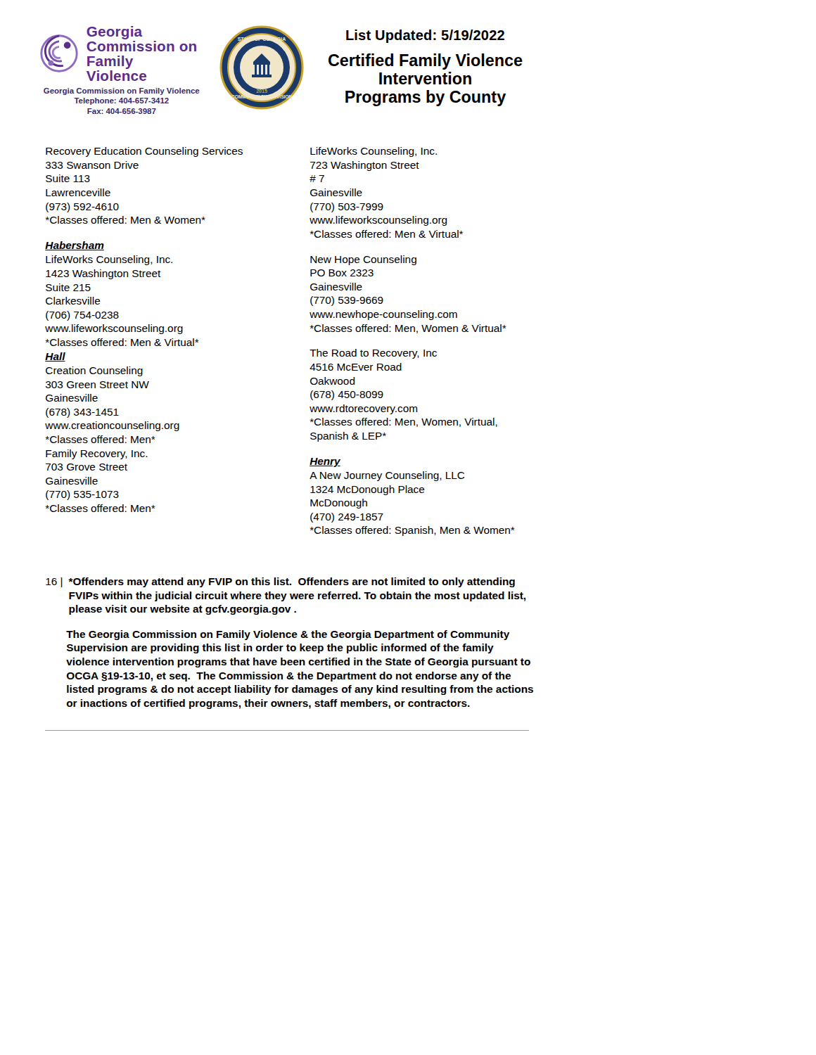Georgia
Commission on
Family
Violence
Georgia Commission on Family Violence
Telephone: 404-657-3412
Fax: 404-656-3987
STATE OF GEORGIA COMMUNITY SUPERVISION 2015
List Updated: 5/19/2022
Certified Family Violence Intervention
Programs by County
Recovery Education Counseling Services
333 Swanson Drive
Suite 113
Lawrenceville
(973) 592-4610
*Classes offered: Men & Women*
Habersham
LifeWorks Counseling, Inc.
1423 Washington Street
Suite 215
Clarkesville
(706) 754-0238
www.lifeworkscounseling.org
*Classes offered: Men & Virtual*
Hall
Creation Counseling
303 Green Street NW
Gainesville
(678) 343-1451
www.creationcounseling.org
*Classes offered: Men*
Family Recovery, Inc.
703 Grove Street
Gainesville
(770) 535-1073
*Classes offered: Men*
LifeWorks Counseling, Inc.
723 Washington Street
# 7
Gainesville
(770) 503-7999
www.lifeworkscounseling.org
*Classes offered: Men & Virtual*
New Hope Counseling
PO Box 2323
Gainesville
(770) 539-9669
www.newhope-counseling.com
*Classes offered: Men, Women & Virtual*
The Road to Recovery, Inc
4516 McEver Road
Oakwood
(678) 450-8099
www.rdtorecovery.com
*Classes offered: Men, Women, Virtual,
Spanish & LEP*
Henry
A New Journey Counseling, LLC
1324 McDonough Place
McDonough
(470) 249-1857
*Classes offered: Spanish, Men & Women*
16 |
*Offenders may attend any FVIP on this list. Offenders are not limited to only attending FVIPs within the judicial circuit where they were referred. To obtain the most updated list, please visit our website at gcfv.georgia.gov .
The Georgia Commission on Family Violence & the Georgia Department of Community Supervision are providing this list in order to keep the public informed of the family violence intervention programs that have been certified in the State of Georgia pursuant to OCGA §19-13-10, et seq. The Commission & the Department do not endorse any of the listed programs & do not accept liability for damages of any kind resulting from the actions or inactions of certified programs, their owners, staff members, or contractors.